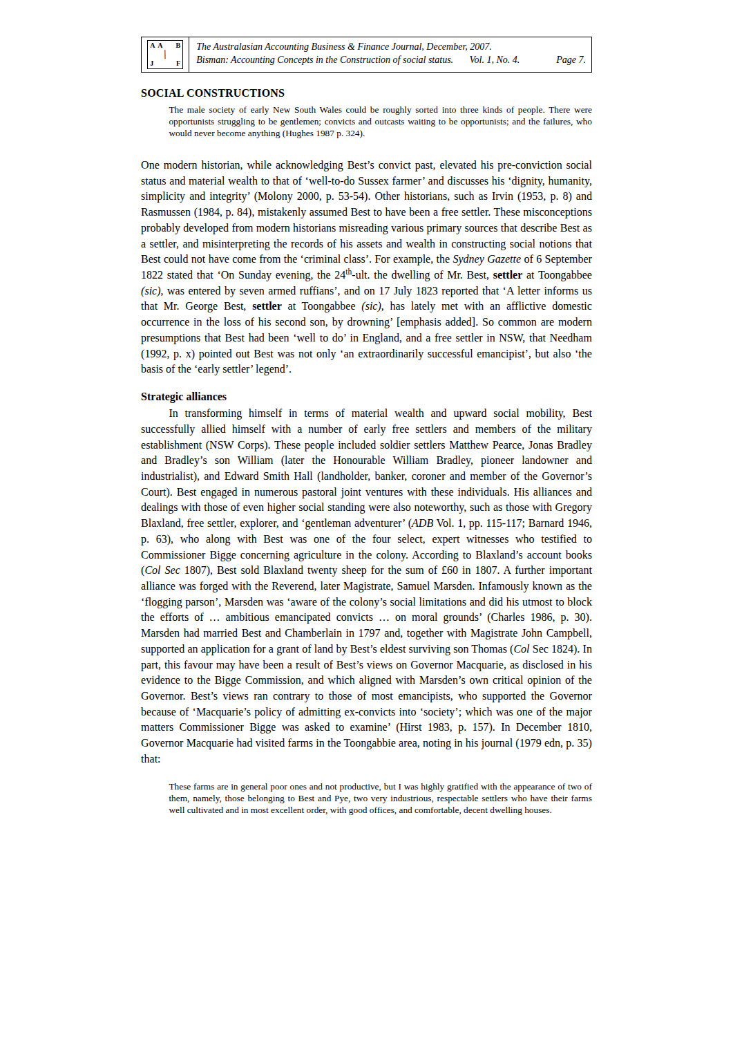A A B / J F
The Australasian Accounting Business & Finance Journal, December, 2007. Bisman: Accounting Concepts in the Construction of social status. Vol. 1, No. 4. Page 7.
SOCIAL CONSTRUCTIONS
The male society of early New South Wales could be roughly sorted into three kinds of people. There were opportunists struggling to be gentlemen; convicts and outcasts waiting to be opportunists; and the failures, who would never become anything (Hughes 1987 p. 324).
One modern historian, while acknowledging Best’s convict past, elevated his pre-conviction social status and material wealth to that of ‘well-to-do Sussex farmer’ and discusses his ‘dignity, humanity, simplicity and integrity’ (Molony 2000, p. 53-54). Other historians, such as Irvin (1953, p. 8) and Rasmussen (1984, p. 84), mistakenly assumed Best to have been a free settler. These misconceptions probably developed from modern historians misreading various primary sources that describe Best as a settler, and misinterpreting the records of his assets and wealth in constructing social notions that Best could not have come from the ‘criminal class’. For example, the Sydney Gazette of 6 September 1822 stated that ‘On Sunday evening, the 24th-ult. the dwelling of Mr. Best, settler at Toongabbee (sic), was entered by seven armed ruffians’, and on 17 July 1823 reported that ‘A letter informs us that Mr. George Best, settler at Toongabbee (sic), has lately met with an afflictive domestic occurrence in the loss of his second son, by drowning’ [emphasis added]. So common are modern presumptions that Best had been ‘well to do’ in England, and a free settler in NSW, that Needham (1992, p. x) pointed out Best was not only ‘an extraordinarily successful emancipist’, but also ‘the basis of the ‘early settler’ legend’.
Strategic alliances
In transforming himself in terms of material wealth and upward social mobility, Best successfully allied himself with a number of early free settlers and members of the military establishment (NSW Corps). These people included soldier settlers Matthew Pearce, Jonas Bradley and Bradley’s son William (later the Honourable William Bradley, pioneer landowner and industrialist), and Edward Smith Hall (landholder, banker, coroner and member of the Governor’s Court). Best engaged in numerous pastoral joint ventures with these individuals. His alliances and dealings with those of even higher social standing were also noteworthy, such as those with Gregory Blaxland, free settler, explorer, and ‘gentleman adventurer’ (ADB Vol. 1, pp. 115-117; Barnard 1946, p. 63), who along with Best was one of the four select, expert witnesses who testified to Commissioner Bigge concerning agriculture in the colony. According to Blaxland’s account books (Col Sec 1807), Best sold Blaxland twenty sheep for the sum of £60 in 1807. A further important alliance was forged with the Reverend, later Magistrate, Samuel Marsden. Infamously known as the ‘flogging parson’, Marsden was ‘aware of the colony’s social limitations and did his utmost to block the efforts of … ambitious emancipated convicts … on moral grounds’ (Charles 1986, p. 30). Marsden had married Best and Chamberlain in 1797 and, together with Magistrate John Campbell, supported an application for a grant of land by Best’s eldest surviving son Thomas (Col Sec 1824). In part, this favour may have been a result of Best’s views on Governor Macquarie, as disclosed in his evidence to the Bigge Commission, and which aligned with Marsden’s own critical opinion of the Governor. Best’s views ran contrary to those of most emancipists, who supported the Governor because of ‘Macquarie’s policy of admitting ex-convicts into ‘society’; which was one of the major matters Commissioner Bigge was asked to examine’ (Hirst 1983, p. 157). In December 1810, Governor Macquarie had visited farms in the Toongabbie area, noting in his journal (1979 edn, p. 35) that:
These farms are in general poor ones and not productive, but I was highly gratified with the appearance of two of them, namely, those belonging to Best and Pye, two very industrious, respectable settlers who have their farms well cultivated and in most excellent order, with good offices, and comfortable, decent dwelling houses.